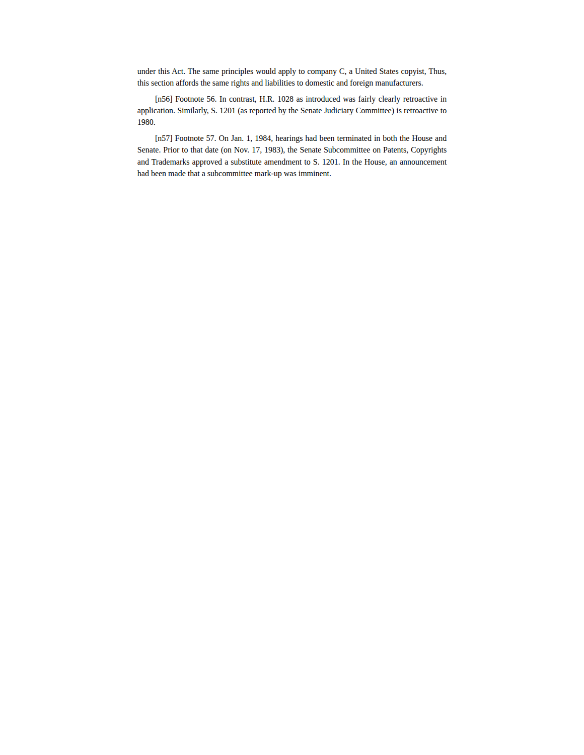under this Act. The same principles would apply to company C, a United States copyist, Thus, this section affords the same rights and liabilities to domestic and foreign manufacturers.
[n56] Footnote 56. In contrast, H.R. 1028 as introduced was fairly clearly retroactive in application. Similarly, S. 1201 (as reported by the Senate Judiciary Committee) is retroactive to 1980.
[n57] Footnote 57. On Jan. 1, 1984, hearings had been terminated in both the House and Senate. Prior to that date (on Nov. 17, 1983), the Senate Subcommittee on Patents, Copyrights and Trademarks approved a substitute amendment to S. 1201. In the House, an announcement had been made that a subcommittee mark-up was imminent.